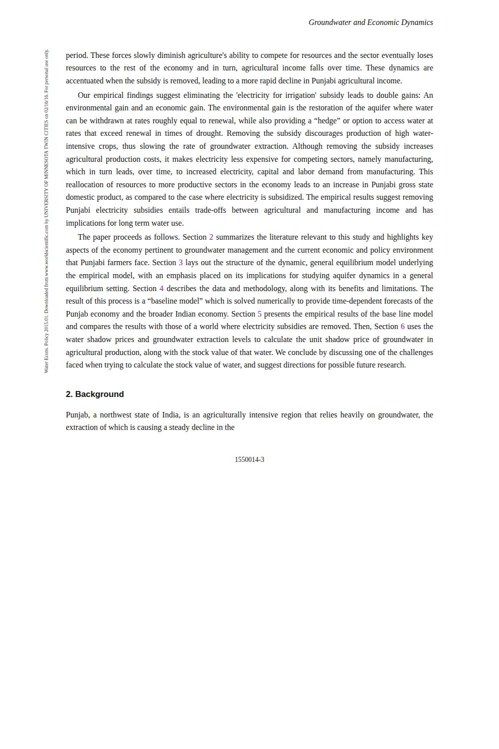Groundwater and Economic Dynamics
Water Econs. Policy 2015.01. Downloaded from www.worldscientific.com by UNIVERSITY OF MINNESOTA TWIN CITIES on 02/16/16. For personal use only.
period. These forces slowly diminish agriculture's ability to compete for resources and the sector eventually loses resources to the rest of the economy and in turn, agricultural income falls over time. These dynamics are accentuated when the subsidy is removed, leading to a more rapid decline in Punjabi agricultural income.
Our empirical findings suggest eliminating the 'electricity for irrigation' subsidy leads to double gains: An environmental gain and an economic gain. The environmental gain is the restoration of the aquifer where water can be withdrawn at rates roughly equal to renewal, while also providing a “hedge” or option to access water at rates that exceed renewal in times of drought. Removing the subsidy discourages production of high water-intensive crops, thus slowing the rate of groundwater extraction. Although removing the subsidy increases agricultural production costs, it makes electricity less expensive for competing sectors, namely manufacturing, which in turn leads, over time, to increased electricity, capital and labor demand from manufacturing. This reallocation of resources to more productive sectors in the economy leads to an increase in Punjabi gross state domestic product, as compared to the case where electricity is subsidized. The empirical results suggest removing Punjabi electricity subsidies entails trade-offs between agricultural and manufacturing income and has implications for long term water use.
The paper proceeds as follows. Section 2 summarizes the literature relevant to this study and highlights key aspects of the economy pertinent to groundwater management and the current economic and policy environment that Punjabi farmers face. Section 3 lays out the structure of the dynamic, general equilibrium model underlying the empirical model, with an emphasis placed on its implications for studying aquifer dynamics in a general equilibrium setting. Section 4 describes the data and methodology, along with its benefits and limitations. The result of this process is a “baseline model” which is solved numerically to provide time-dependent forecasts of the Punjab economy and the broader Indian economy. Section 5 presents the empirical results of the base line model and compares the results with those of a world where electricity subsidies are removed. Then, Section 6 uses the water shadow prices and groundwater extraction levels to calculate the unit shadow price of groundwater in agricultural production, along with the stock value of that water. We conclude by discussing one of the challenges faced when trying to calculate the stock value of water, and suggest directions for possible future research.
2. Background
Punjab, a northwest state of India, is an agriculturally intensive region that relies heavily on groundwater, the extraction of which is causing a steady decline in the
1550014-3